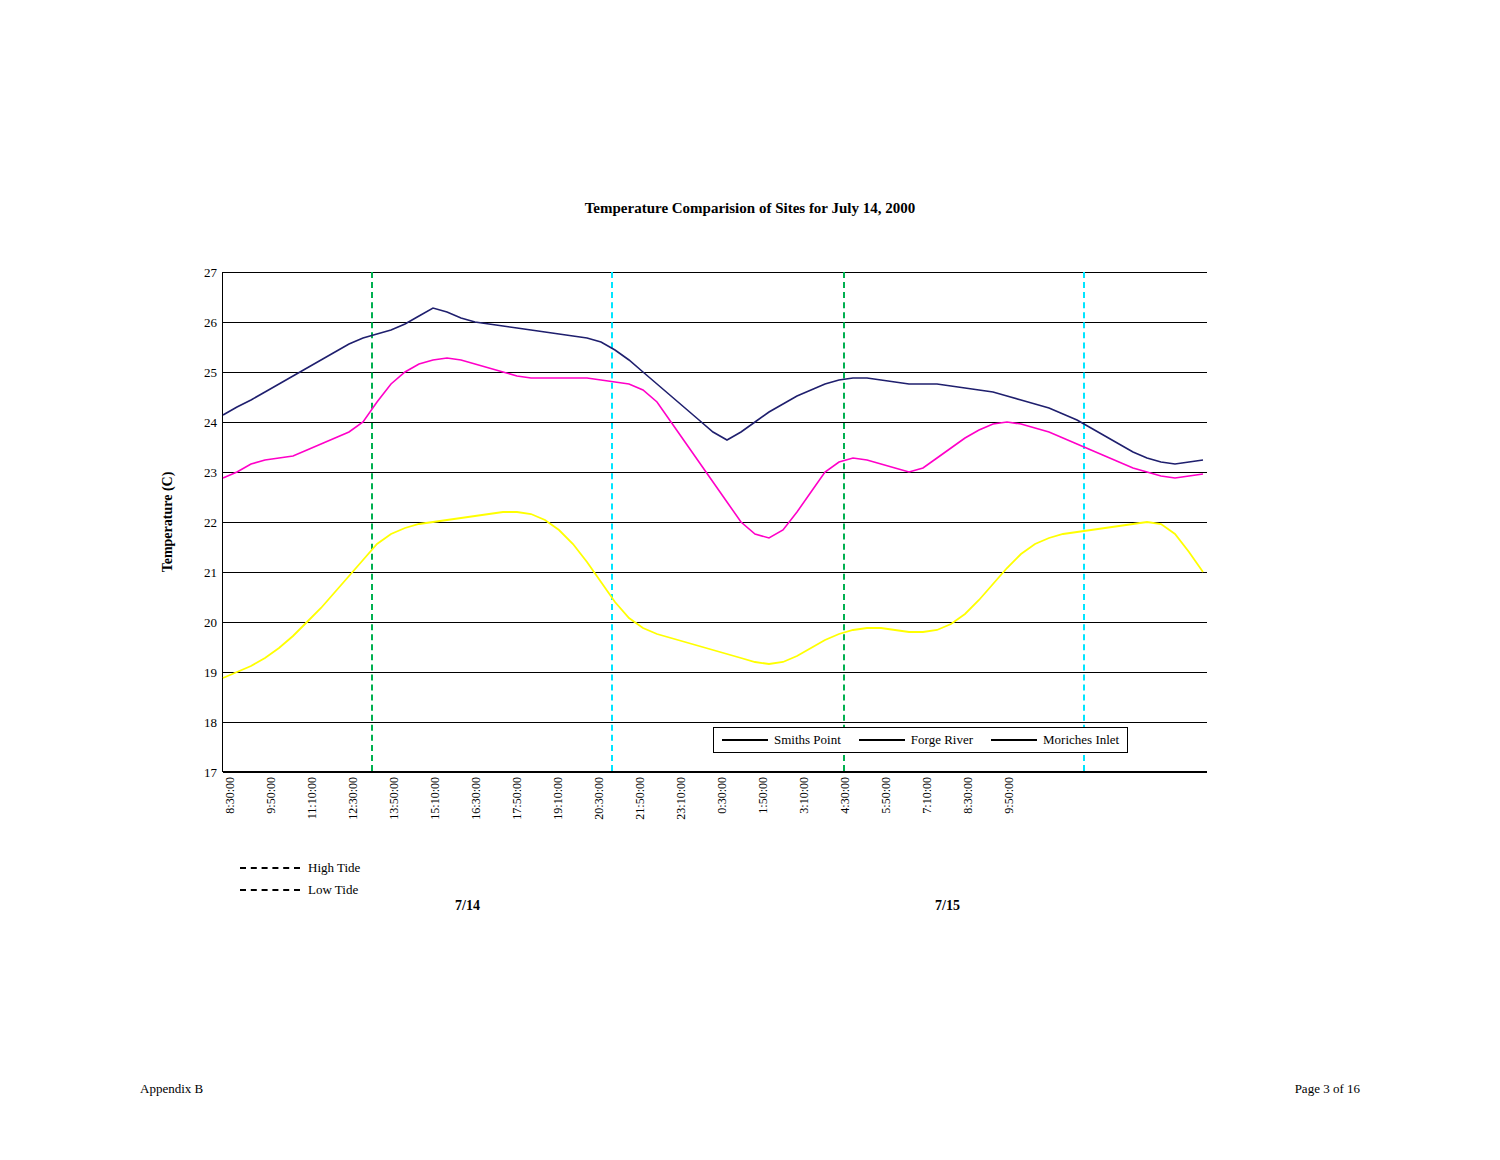Temperature Comparision of Sites for July 14, 2000
Temperature (C)
27
26
25
24
23
22
21
20
19
18
17
Smiths Point Forge River Moriches Inlet
8:30:00 9:50:00 11:10:00 12:30:00 13:50:00 15:10:00 16:30:00 17:50:00 19:10:00 20:30:00 21:50:00 23:10:00 0:30:00 1:50:00 3:10:00 4:30:00 5:50:00 7:10:00 8:30:00 9:50:00
High Tide
Low Tide
7/14
7/15
Appendix B
Page 3 of 16